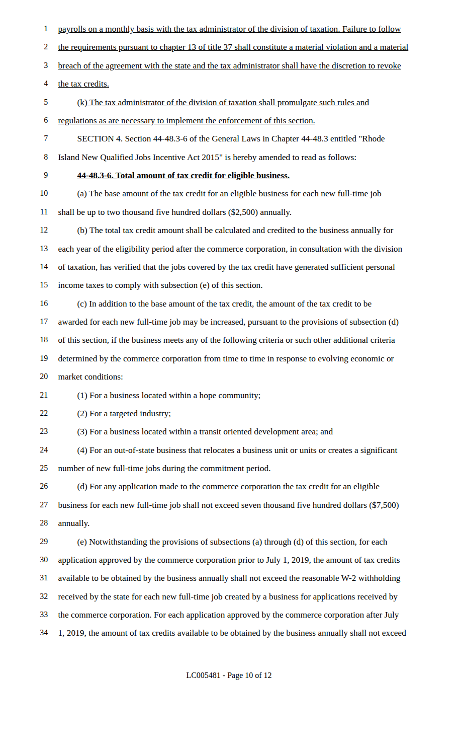payrolls on a monthly basis with the tax administrator of the division of taxation. Failure to follow
the requirements pursuant to chapter 13 of title 37 shall constitute a material violation and a material
breach of the agreement with the state and the tax administrator shall have the discretion to revoke
the tax credits.
(k) The tax administrator of the division of taxation shall promulgate such rules and
regulations as are necessary to implement the enforcement of this section.
SECTION 4. Section 44-48.3-6 of the General Laws in Chapter 44-48.3 entitled "Rhode
Island New Qualified Jobs Incentive Act 2015" is hereby amended to read as follows:
44-48.3-6. Total amount of tax credit for eligible business.
(a) The base amount of the tax credit for an eligible business for each new full-time job
shall be up to two thousand five hundred dollars ($2,500) annually.
(b) The total tax credit amount shall be calculated and credited to the business annually for
each year of the eligibility period after the commerce corporation, in consultation with the division
of taxation, has verified that the jobs covered by the tax credit have generated sufficient personal
income taxes to comply with subsection (e) of this section.
(c) In addition to the base amount of the tax credit, the amount of the tax credit to be
awarded for each new full-time job may be increased, pursuant to the provisions of subsection (d)
of this section, if the business meets any of the following criteria or such other additional criteria
determined by the commerce corporation from time to time in response to evolving economic or
market conditions:
(1) For a business located within a hope community;
(2) For a targeted industry;
(3) For a business located within a transit oriented development area; and
(4) For an out-of-state business that relocates a business unit or units or creates a significant
number of new full-time jobs during the commitment period.
(d) For any application made to the commerce corporation the tax credit for an eligible
business for each new full-time job shall not exceed seven thousand five hundred dollars ($7,500)
annually.
(e) Notwithstanding the provisions of subsections (a) through (d) of this section, for each
application approved by the commerce corporation prior to July 1, 2019, the amount of tax credits
available to be obtained by the business annually shall not exceed the reasonable W-2 withholding
received by the state for each new full-time job created by a business for applications received by
the commerce corporation. For each application approved by the commerce corporation after July
1, 2019, the amount of tax credits available to be obtained by the business annually shall not exceed
LC005481 - Page 10 of 12